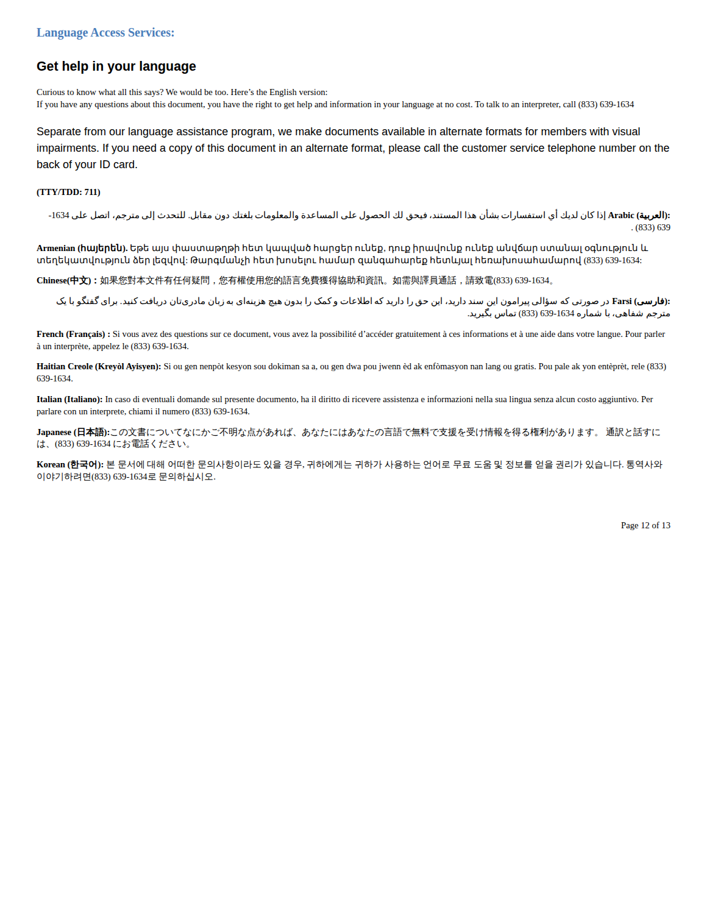Language Access Services:
Get help in your language
Curious to know what all this says? We would be too. Here’s the English version:
If you have any questions about this document, you have the right to get help and information in your language at no cost. To talk to an interpreter, call (833) 639-1634
Separate from our language assistance program, we make documents available in alternate formats for members with visual impairments. If you need a copy of this document in an alternate format, please call the customer service telephone number on the back of your ID card.
(TTY/TDD: 711)
Arabic (العربية): إذا كان لديك أي استفسارات بشأن هذا المستند، فيحق لك الحصول على المساعدة والمعلومات بلغتك دون مقابل. للتحدث إلى مترجم، اتصل على 1634-639 (833) .
Armenian (հայերեն). Եթե այս փաստաթղթի հետ կապված հարցեր ունեք, դուք իրավունք ունեք անվճար ստանալ օգնություն և տեղեկատվություն ձեր լեզվով: Թարգմանչի հետ խոսելու համար զանգահարեք հետևյալ հեռախոսահամարով (833) 639-1634:
Chinese(中文)：如果您對本文件有任何疑問，您有權使用您的語言免費獲得協助和資訊。如需與譯員通話，請致電(833) 639-1634。
Farsi (فارسی): در صورتی که سؤالی پیرامون این سند دارید، این حق را دارید که اطلاعات و کمک را بدون هیچ هزینه‌ای به زبان مادری‌تان دریافت کنید. برای گفتگو با یک مترجم شفاهی، با شماره 1634-639 (833) تماس بگیرید.
French (Français) : Si vous avez des questions sur ce document, vous avez la possibilité d’accéder gratuitement à ces informations et à une aide dans votre langue. Pour parler à un interprète, appelez le (833) 639-1634.
Haitian Creole (Kreyòl Ayisyen): Si ou gen nenpòt kesyon sou dokiman sa a, ou gen dwa pou jwenn èd ak enfòmasyon nan lang ou gratis. Pou pale ak yon entèprèt, rele (833) 639-1634.
Italian (Italiano): In caso di eventuali domande sul presente documento, ha il diritto di ricevere assistenza e informazioni nella sua lingua senza alcun costo aggiuntivo. Per parlare con un interprete, chiami il numero (833) 639-1634.
Japanese (日本語): この文書についてなにかご不明な点があれば、あなたにはあなたの言語で無料で支援を受け情報を得る権利があります。 通訳と話すには、(833) 639-1634 にお電話ください。
Korean (한국어): 본 문서에 대해 어떠한 문의사항이라도 있을 경우, 귀하에게는 귀하가 사용하는 언어로 무료 도움 및 정보를 얻을 권리가 있습니다. 통역사와 이야기하려면(833) 639-1634로 문의하십시오.
Page 12 of 13